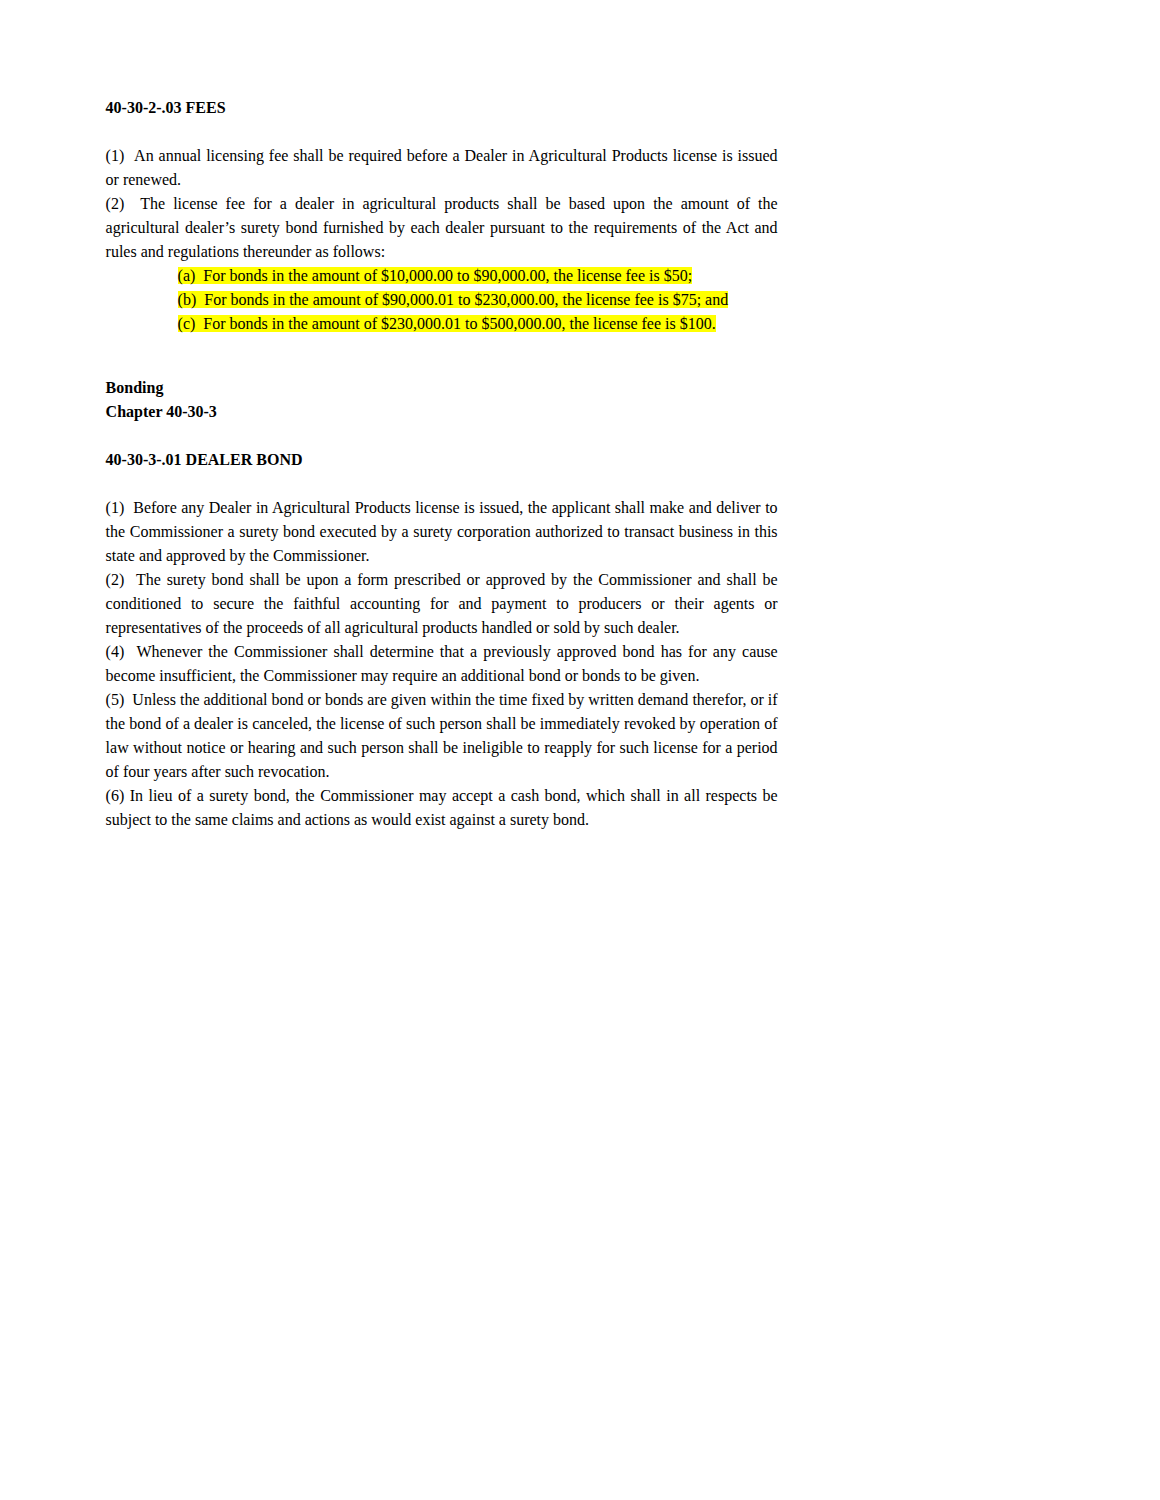40-30-2-.03 FEES
(1) An annual licensing fee shall be required before a Dealer in Agricultural Products license is issued or renewed.
(2) The license fee for a dealer in agricultural products shall be based upon the amount of the agricultural dealer’s surety bond furnished by each dealer pursuant to the requirements of the Act and rules and regulations thereunder as follows:
(a) For bonds in the amount of $10,000.00 to $90,000.00, the license fee is $50;
(b) For bonds in the amount of $90,000.01 to $230,000.00, the license fee is $75; and
(c) For bonds in the amount of $230,000.01 to $500,000.00, the license fee is $100.
Bonding
Chapter 40-30-3
40-30-3-.01 DEALER BOND
(1) Before any Dealer in Agricultural Products license is issued, the applicant shall make and deliver to the Commissioner a surety bond executed by a surety corporation authorized to transact business in this state and approved by the Commissioner.
(2) The surety bond shall be upon a form prescribed or approved by the Commissioner and shall be conditioned to secure the faithful accounting for and payment to producers or their agents or representatives of the proceeds of all agricultural products handled or sold by such dealer.
(4) Whenever the Commissioner shall determine that a previously approved bond has for any cause become insufficient, the Commissioner may require an additional bond or bonds to be given.
(5) Unless the additional bond or bonds are given within the time fixed by written demand therefor, or if the bond of a dealer is canceled, the license of such person shall be immediately revoked by operation of law without notice or hearing and such person shall be ineligible to reapply for such license for a period of four years after such revocation.
(6) In lieu of a surety bond, the Commissioner may accept a cash bond, which shall in all respects be subject to the same claims and actions as would exist against a surety bond.